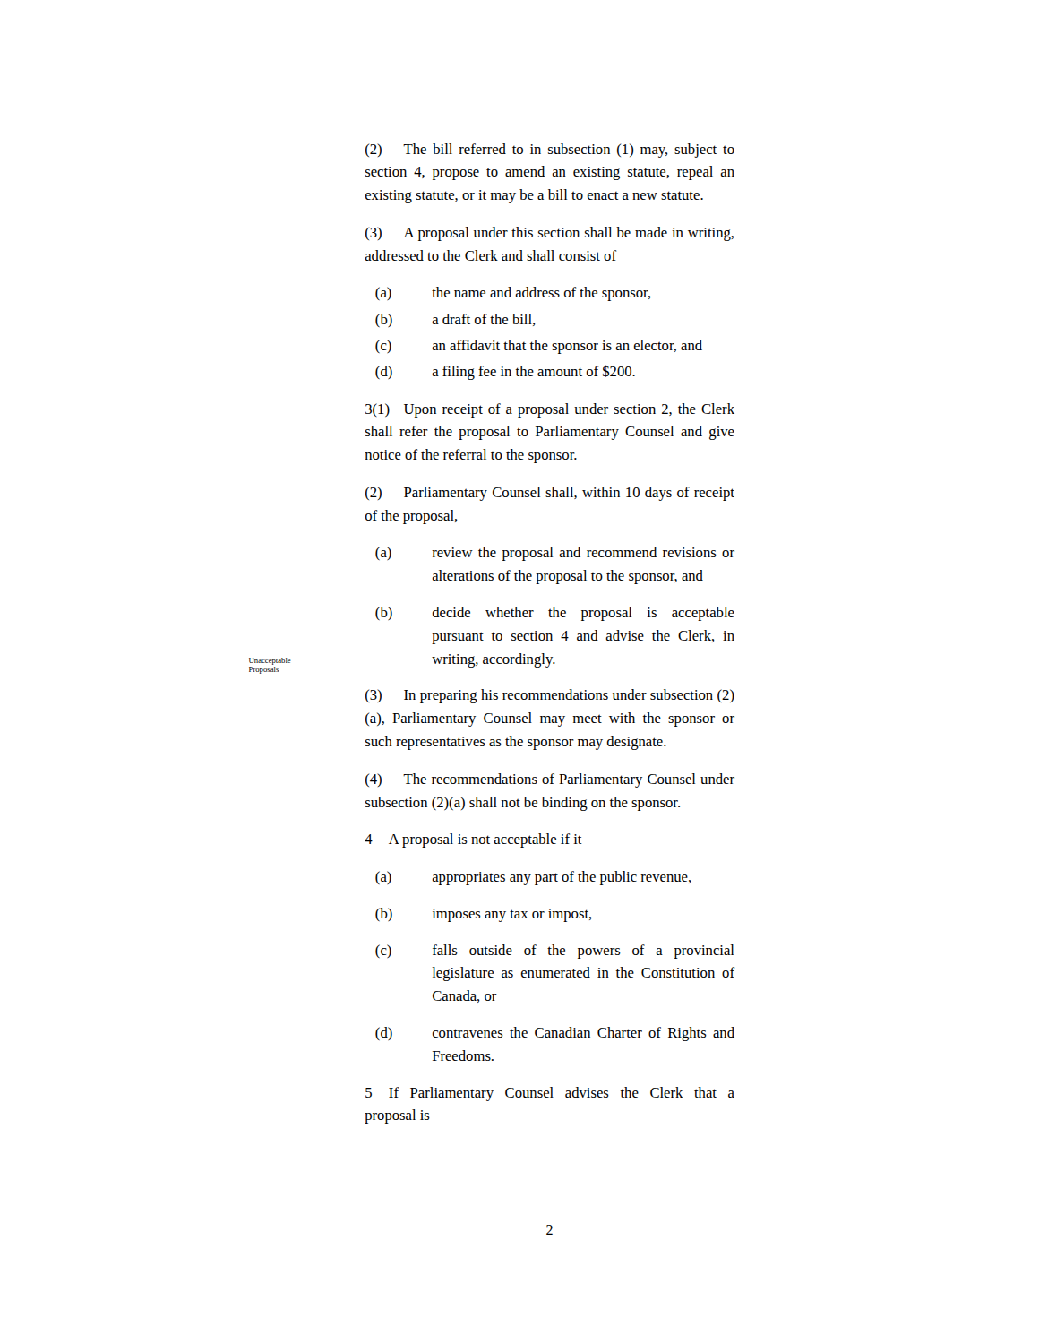Unacceptable
Proposals
(2) The bill referred to in subsection (1) may, subject to section 4, propose to amend an existing statute, repeal an existing statute, or it may be a bill to enact a new statute.
(3) A proposal under this section shall be made in writing, addressed to the Clerk and shall consist of
(a) the name and address of the sponsor,
(b) a draft of the bill,
(c) an affidavit that the sponsor is an elector, and
(d) a filing fee in the amount of $200.
3(1) Upon receipt of a proposal under section 2, the Clerk shall refer the proposal to Parliamentary Counsel and give notice of the referral to the sponsor.
(2) Parliamentary Counsel shall, within 10 days of receipt of the proposal,
(a) review the proposal and recommend revisions or alterations of the proposal to the sponsor, and
(b) decide whether the proposal is acceptable pursuant to section 4 and advise the Clerk, in writing, accordingly.
(3) In preparing his recommendations under subsection (2)(a), Parliamentary Counsel may meet with the sponsor or such representatives as the sponsor may designate.
(4) The recommendations of Parliamentary Counsel under subsection (2)(a) shall not be binding on the sponsor.
4 A proposal is not acceptable if it
(a) appropriates any part of the public revenue,
(b) imposes any tax or impost,
(c) falls outside of the powers of a provincial legislature as enumerated in the Constitution of Canada, or
(d) contravenes the Canadian Charter of Rights and Freedoms.
5 If Parliamentary Counsel advises the Clerk that a proposal is
2